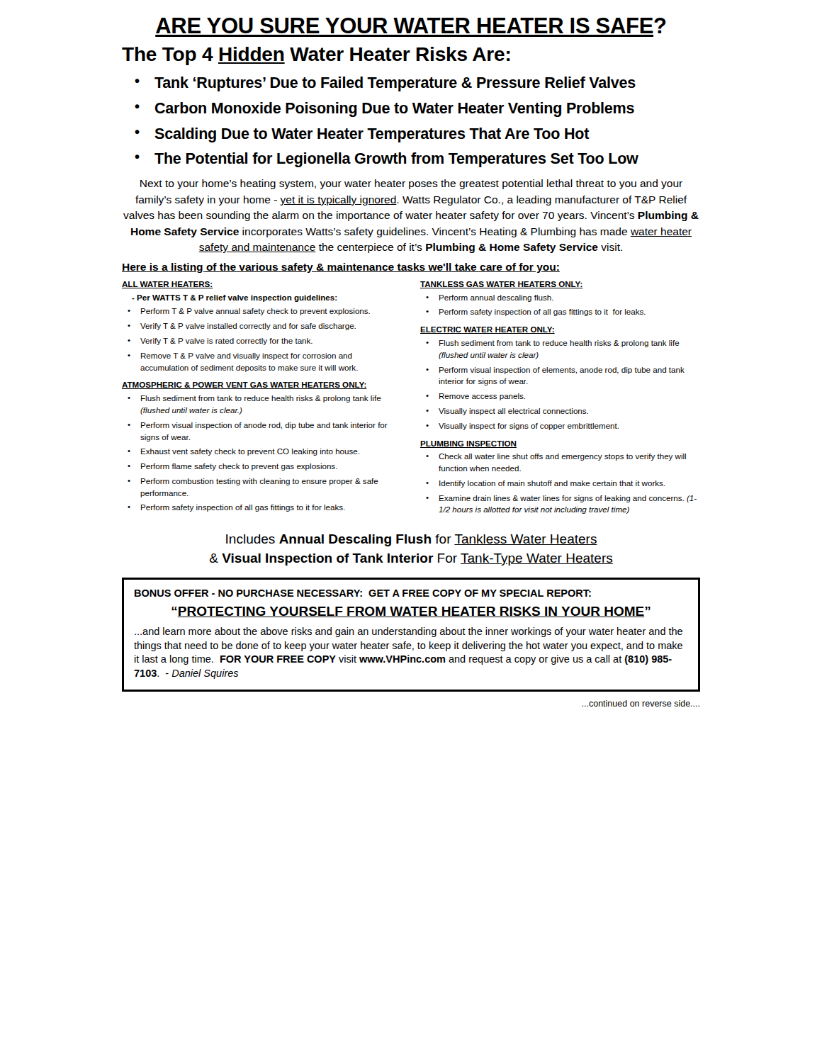ARE YOU SURE YOUR WATER HEATER IS SAFE?
The Top 4 Hidden Water Heater Risks Are:
Tank ‘Ruptures’ Due to Failed Temperature & Pressure Relief Valves
Carbon Monoxide Poisoning Due to Water Heater Venting Problems
Scalding Due to Water Heater Temperatures That Are Too Hot
The Potential for Legionella Growth from Temperatures Set Too Low
Next to your home’s heating system, your water heater poses the greatest potential lethal threat to you and your family’s safety in your home - yet it is typically ignored. Watts Regulator Co., a leading manufacturer of T&P Relief valves has been sounding the alarm on the importance of water heater safety for over 70 years. Vincent’s Plumbing & Home Safety Service incorporates Watts’s safety guidelines. Vincent’s Heating & Plumbing has made water heater safety and maintenance the centerpiece of it’s Plumbing & Home Safety Service visit.
Here is a listing of the various safety & maintenance tasks we'll take care of for you:
ALL WATER HEATERS:
- Per WATTS T & P relief valve inspection guidelines:
Perform T & P valve annual safety check to prevent explosions.
Verify T & P valve installed correctly and for safe discharge.
Verify T & P valve is rated correctly for the tank.
Remove T & P valve and visually inspect for corrosion and accumulation of sediment deposits to make sure it will work.
ATMOSPHERIC & POWER VENT GAS WATER HEATERS ONLY:
Flush sediment from tank to reduce health risks & prolong tank life (flushed until water is clear.)
Perform visual inspection of anode rod, dip tube and tank interior for signs of wear.
Exhaust vent safety check to prevent CO leaking into house.
Perform flame safety check to prevent gas explosions.
Perform combustion testing with cleaning to ensure proper & safe performance.
Perform safety inspection of all gas fittings to it for leaks.
TANKLESS GAS WATER HEATERS ONLY:
Perform annual descaling flush.
Perform safety inspection of all gas fittings to it for leaks.
ELECTRIC WATER HEATER ONLY:
Flush sediment from tank to reduce health risks & prolong tank life (flushed until water is clear)
Perform visual inspection of elements, anode rod, dip tube and tank interior for signs of wear.
Remove access panels.
Visually inspect all electrical connections.
Visually inspect for signs of copper embrittlement.
PLUMBING INSPECTION
Check all water line shut offs and emergency stops to verify they will function when needed.
Identify location of main shutoff and make certain that it works.
Examine drain lines & water lines for signs of leaking and concerns. (1-1/2 hours is allotted for visit not including travel time)
Includes Annual Descaling Flush for Tankless Water Heaters
& Visual Inspection of Tank Interior For Tank-Type Water Heaters
BONUS OFFER - NO PURCHASE NECESSARY: GET A FREE COPY OF MY SPECIAL REPORT:
“PROTECTING YOURSELF FROM WATER HEATER RISKS IN YOUR HOME”
...and learn more about the above risks and gain an understanding about the inner workings of your water heater and the things that need to be done of to keep your water heater safe, to keep it delivering the hot water you expect, and to make it last a long time. FOR YOUR FREE COPY visit www.VHPinc.com and request a copy or give us a call at (810) 985-7103. - Daniel Squires
...continued on reverse side....